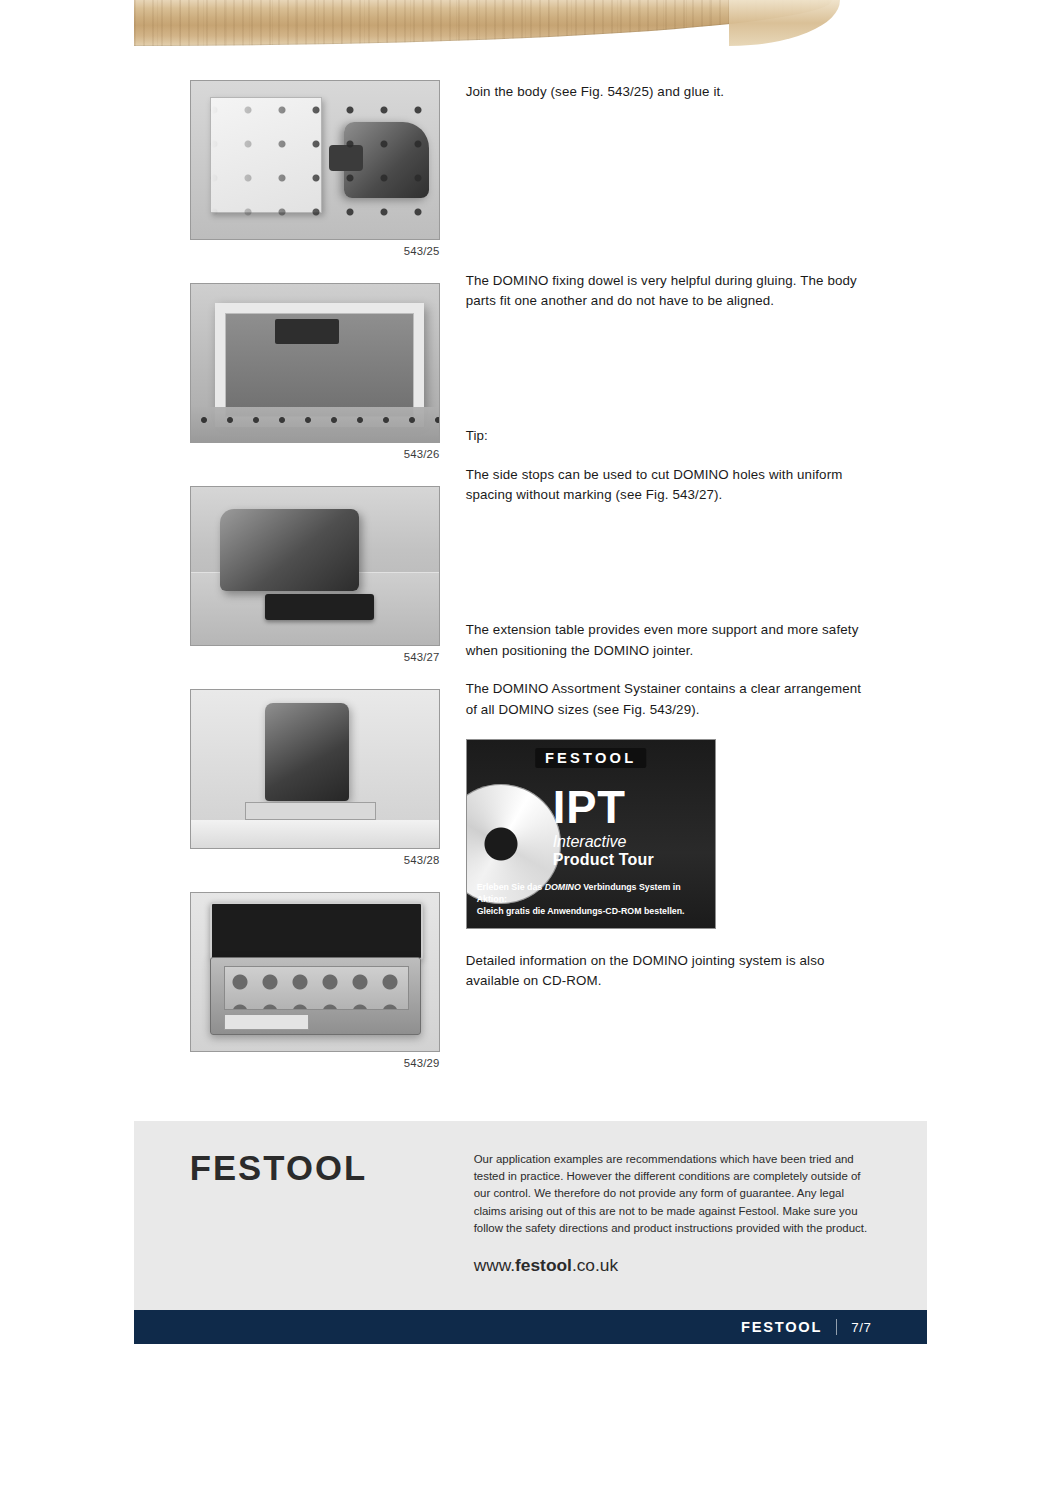543/25
543/26
543/27
543/28
543/29
Join the body (see Fig. 543/25) and glue it.
The DOMINO fixing dowel is very helpful during gluing. The body parts fit one another and do not have to be aligned.
Tip:
The side stops can be used to cut DOMINO holes with uniform spacing without marking (see Fig. 543/27).
The extension table provides even more support and more safety when positioning the DOMINO jointer.
The DOMINO Assortment Systainer contains a clear arrangement of all DOMINO sizes (see Fig. 543/29).
FESTOOL
IPT
Interactive
Product Tour
Erleben Sie das DOMINO Verbindungs System in Aktion:
Gleich gratis die Anwendungs-CD-ROM bestellen.
Detailed information on the DOMINO jointing system is also available on CD-ROM.
FESTOOL
Our application examples are recommendations which have been tried and tested in practice. However the different conditions are completely outside of our control. We therefore do not provide any form of guarantee. Any legal claims arising out of this are not to be made against Festool. Make sure you follow the safety directions and product instructions provided with the product.
www.festool.co.uk
FESTOOL 7/7